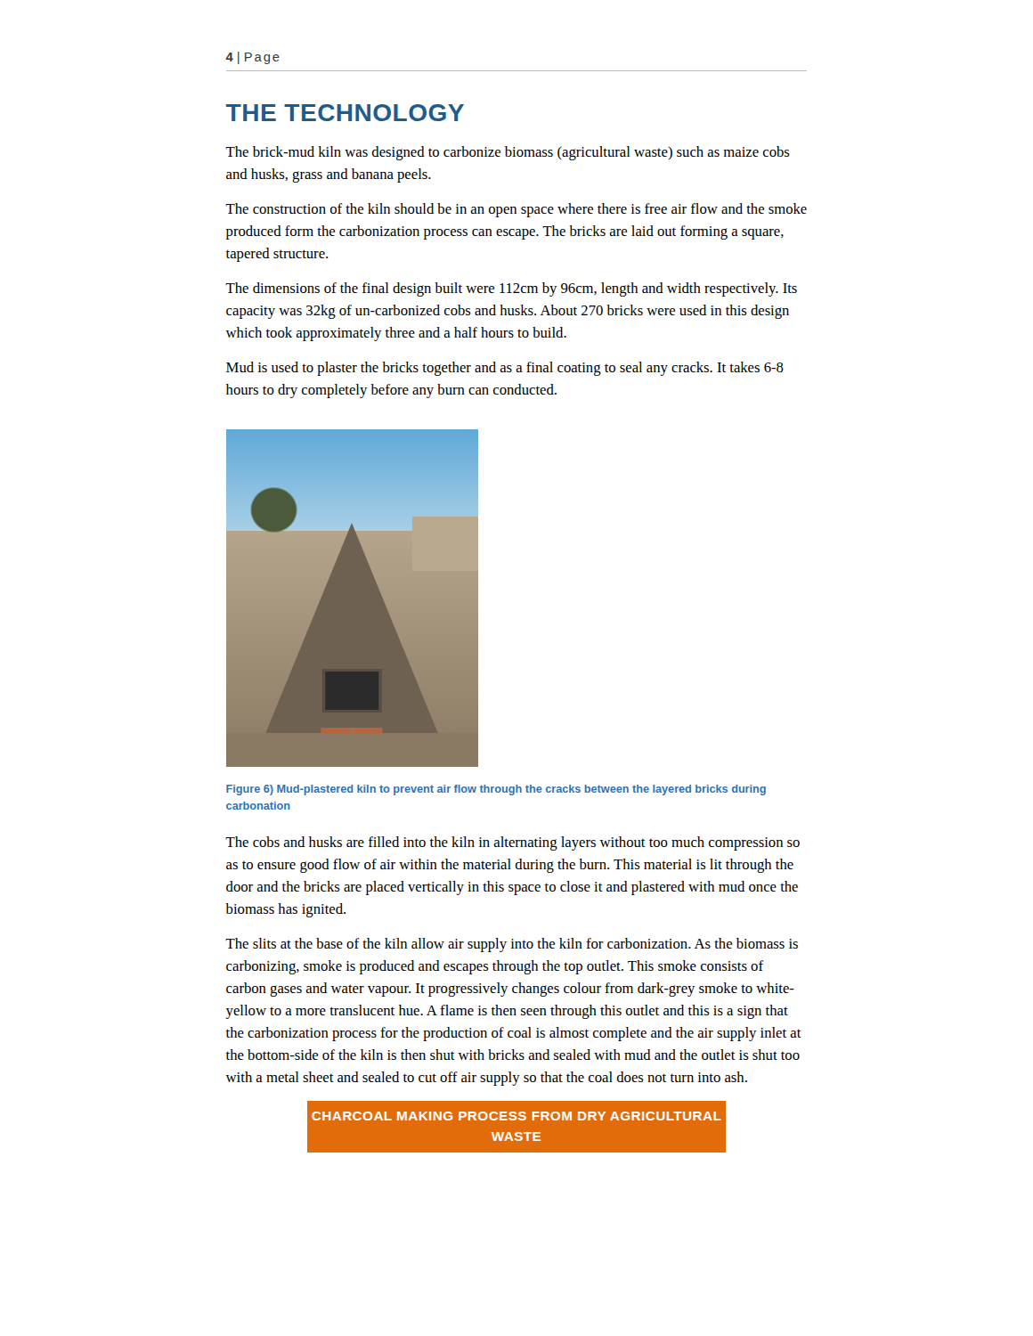4 | Page
THE TECHNOLOGY
The brick-mud kiln was designed to carbonize biomass (agricultural waste) such as maize cobs and husks, grass and banana peels.
The construction of the kiln should be in an open space where there is free air flow and the smoke produced form the carbonization process can escape. The bricks are laid out forming a square, tapered structure.
The dimensions of the final design built were 112cm by 96cm, length and width respectively. Its capacity was 32kg of un-carbonized cobs and husks. About 270 bricks were used in this design which took approximately three and a half hours to build.
Mud is used to plaster the bricks together and as a final coating to seal any cracks. It takes 6-8 hours to dry completely before any burn can conducted.
Figure 6) Mud-plastered kiln to prevent air flow through the cracks between the layered bricks during carbonation
The cobs and husks are filled into the kiln in alternating layers without too much compression so as to ensure good flow of air within the material during the burn. This material is lit through the door and the bricks are placed vertically in this space to close it and plastered with mud once the biomass has ignited.
The slits at the base of the kiln allow air supply into the kiln for carbonization. As the biomass is carbonizing, smoke is produced and escapes through the top outlet. This smoke consists of carbon gases and water vapour. It progressively changes colour from dark-grey smoke to white-yellow to a more translucent hue. A flame is then seen through this outlet and this is a sign that the carbonization process for the production of coal is almost complete and the air supply inlet at the bottom-side of the kiln is then shut with bricks and sealed with mud and the outlet is shut too with a metal sheet and sealed to cut off air supply so that the coal does not turn into ash.
CHARCOAL MAKING PROCESS FROM DRY AGRICULTURAL WASTE